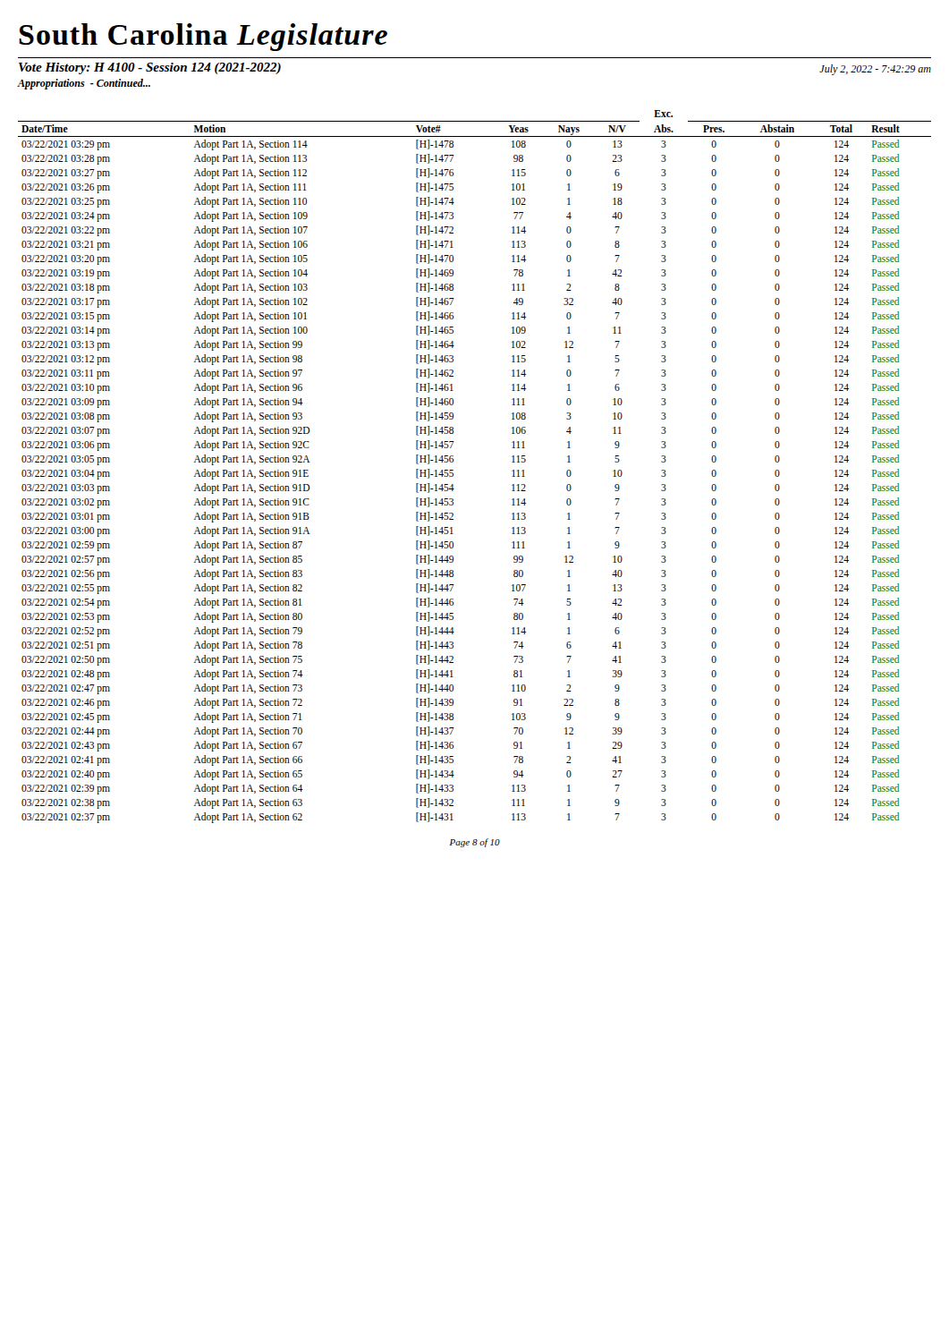South Carolina Legislature
Vote History: H 4100 - Session 124 (2021-2022)
Appropriations - Continued...
July 2, 2022 - 7:42:29 am
| | Exc. | |
| --- | --- | --- |
| Date/Time | Motion | Vote# | Yeas | Nays | N/V | Abs. | Pres. | Abstain | Total | Result |
| 03/22/2021 03:29 pm | Adopt Part 1A, Section 114 | [H]-1478 | 108 | 0 | 13 | 3 | 0 | 0 | 124 | Passed |
| 03/22/2021 03:28 pm | Adopt Part 1A, Section 113 | [H]-1477 | 98 | 0 | 23 | 3 | 0 | 0 | 124 | Passed |
| 03/22/2021 03:27 pm | Adopt Part 1A, Section 112 | [H]-1476 | 115 | 0 | 6 | 3 | 0 | 0 | 124 | Passed |
| 03/22/2021 03:26 pm | Adopt Part 1A, Section 111 | [H]-1475 | 101 | 1 | 19 | 3 | 0 | 0 | 124 | Passed |
| 03/22/2021 03:25 pm | Adopt Part 1A, Section 110 | [H]-1474 | 102 | 1 | 18 | 3 | 0 | 0 | 124 | Passed |
| 03/22/2021 03:24 pm | Adopt Part 1A, Section 109 | [H]-1473 | 77 | 4 | 40 | 3 | 0 | 0 | 124 | Passed |
| 03/22/2021 03:22 pm | Adopt Part 1A, Section 107 | [H]-1472 | 114 | 0 | 7 | 3 | 0 | 0 | 124 | Passed |
| 03/22/2021 03:21 pm | Adopt Part 1A, Section 106 | [H]-1471 | 113 | 0 | 8 | 3 | 0 | 0 | 124 | Passed |
| 03/22/2021 03:20 pm | Adopt Part 1A, Section 105 | [H]-1470 | 114 | 0 | 7 | 3 | 0 | 0 | 124 | Passed |
| 03/22/2021 03:19 pm | Adopt Part 1A, Section 104 | [H]-1469 | 78 | 1 | 42 | 3 | 0 | 0 | 124 | Passed |
| 03/22/2021 03:18 pm | Adopt Part 1A, Section 103 | [H]-1468 | 111 | 2 | 8 | 3 | 0 | 0 | 124 | Passed |
| 03/22/2021 03:17 pm | Adopt Part 1A, Section 102 | [H]-1467 | 49 | 32 | 40 | 3 | 0 | 0 | 124 | Passed |
| 03/22/2021 03:15 pm | Adopt Part 1A, Section 101 | [H]-1466 | 114 | 0 | 7 | 3 | 0 | 0 | 124 | Passed |
| 03/22/2021 03:14 pm | Adopt Part 1A, Section 100 | [H]-1465 | 109 | 1 | 11 | 3 | 0 | 0 | 124 | Passed |
| 03/22/2021 03:13 pm | Adopt Part 1A, Section 99 | [H]-1464 | 102 | 12 | 7 | 3 | 0 | 0 | 124 | Passed |
| 03/22/2021 03:12 pm | Adopt Part 1A, Section 98 | [H]-1463 | 115 | 1 | 5 | 3 | 0 | 0 | 124 | Passed |
| 03/22/2021 03:11 pm | Adopt Part 1A, Section 97 | [H]-1462 | 114 | 0 | 7 | 3 | 0 | 0 | 124 | Passed |
| 03/22/2021 03:10 pm | Adopt Part 1A, Section 96 | [H]-1461 | 114 | 1 | 6 | 3 | 0 | 0 | 124 | Passed |
| 03/22/2021 03:09 pm | Adopt Part 1A, Section 94 | [H]-1460 | 111 | 0 | 10 | 3 | 0 | 0 | 124 | Passed |
| 03/22/2021 03:08 pm | Adopt Part 1A, Section 93 | [H]-1459 | 108 | 3 | 10 | 3 | 0 | 0 | 124 | Passed |
| 03/22/2021 03:07 pm | Adopt Part 1A, Section 92D | [H]-1458 | 106 | 4 | 11 | 3 | 0 | 0 | 124 | Passed |
| 03/22/2021 03:06 pm | Adopt Part 1A, Section 92C | [H]-1457 | 111 | 1 | 9 | 3 | 0 | 0 | 124 | Passed |
| 03/22/2021 03:05 pm | Adopt Part 1A, Section 92A | [H]-1456 | 115 | 1 | 5 | 3 | 0 | 0 | 124 | Passed |
| 03/22/2021 03:04 pm | Adopt Part 1A, Section 91E | [H]-1455 | 111 | 0 | 10 | 3 | 0 | 0 | 124 | Passed |
| 03/22/2021 03:03 pm | Adopt Part 1A, Section 91D | [H]-1454 | 112 | 0 | 9 | 3 | 0 | 0 | 124 | Passed |
| 03/22/2021 03:02 pm | Adopt Part 1A, Section 91C | [H]-1453 | 114 | 0 | 7 | 3 | 0 | 0 | 124 | Passed |
| 03/22/2021 03:01 pm | Adopt Part 1A, Section 91B | [H]-1452 | 113 | 1 | 7 | 3 | 0 | 0 | 124 | Passed |
| 03/22/2021 03:00 pm | Adopt Part 1A, Section 91A | [H]-1451 | 113 | 1 | 7 | 3 | 0 | 0 | 124 | Passed |
| 03/22/2021 02:59 pm | Adopt Part 1A, Section 87 | [H]-1450 | 111 | 1 | 9 | 3 | 0 | 0 | 124 | Passed |
| 03/22/2021 02:57 pm | Adopt Part 1A, Section 85 | [H]-1449 | 99 | 12 | 10 | 3 | 0 | 0 | 124 | Passed |
| 03/22/2021 02:56 pm | Adopt Part 1A, Section 83 | [H]-1448 | 80 | 1 | 40 | 3 | 0 | 0 | 124 | Passed |
| 03/22/2021 02:55 pm | Adopt Part 1A, Section 82 | [H]-1447 | 107 | 1 | 13 | 3 | 0 | 0 | 124 | Passed |
| 03/22/2021 02:54 pm | Adopt Part 1A, Section 81 | [H]-1446 | 74 | 5 | 42 | 3 | 0 | 0 | 124 | Passed |
| 03/22/2021 02:53 pm | Adopt Part 1A, Section 80 | [H]-1445 | 80 | 1 | 40 | 3 | 0 | 0 | 124 | Passed |
| 03/22/2021 02:52 pm | Adopt Part 1A, Section 79 | [H]-1444 | 114 | 1 | 6 | 3 | 0 | 0 | 124 | Passed |
| 03/22/2021 02:51 pm | Adopt Part 1A, Section 78 | [H]-1443 | 74 | 6 | 41 | 3 | 0 | 0 | 124 | Passed |
| 03/22/2021 02:50 pm | Adopt Part 1A, Section 75 | [H]-1442 | 73 | 7 | 41 | 3 | 0 | 0 | 124 | Passed |
| 03/22/2021 02:48 pm | Adopt Part 1A, Section 74 | [H]-1441 | 81 | 1 | 39 | 3 | 0 | 0 | 124 | Passed |
| 03/22/2021 02:47 pm | Adopt Part 1A, Section 73 | [H]-1440 | 110 | 2 | 9 | 3 | 0 | 0 | 124 | Passed |
| 03/22/2021 02:46 pm | Adopt Part 1A, Section 72 | [H]-1439 | 91 | 22 | 8 | 3 | 0 | 0 | 124 | Passed |
| 03/22/2021 02:45 pm | Adopt Part 1A, Section 71 | [H]-1438 | 103 | 9 | 9 | 3 | 0 | 0 | 124 | Passed |
| 03/22/2021 02:44 pm | Adopt Part 1A, Section 70 | [H]-1437 | 70 | 12 | 39 | 3 | 0 | 0 | 124 | Passed |
| 03/22/2021 02:43 pm | Adopt Part 1A, Section 67 | [H]-1436 | 91 | 1 | 29 | 3 | 0 | 0 | 124 | Passed |
| 03/22/2021 02:41 pm | Adopt Part 1A, Section 66 | [H]-1435 | 78 | 2 | 41 | 3 | 0 | 0 | 124 | Passed |
| 03/22/2021 02:40 pm | Adopt Part 1A, Section 65 | [H]-1434 | 94 | 0 | 27 | 3 | 0 | 0 | 124 | Passed |
| 03/22/2021 02:39 pm | Adopt Part 1A, Section 64 | [H]-1433 | 113 | 1 | 7 | 3 | 0 | 0 | 124 | Passed |
| 03/22/2021 02:38 pm | Adopt Part 1A, Section 63 | [H]-1432 | 111 | 1 | 9 | 3 | 0 | 0 | 124 | Passed |
| 03/22/2021 02:37 pm | Adopt Part 1A, Section 62 | [H]-1431 | 113 | 1 | 7 | 3 | 0 | 0 | 124 | Passed |
Page 8 of 10